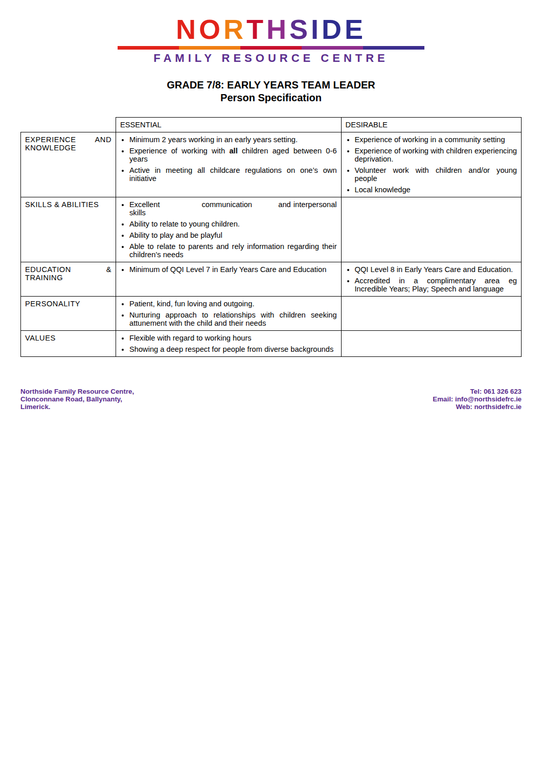NORTHSIDE
FAMILY RESOURCE CENTRE
GRADE 7/8: EARLY YEARS TEAM LEADER
Person Specification
| | ESSENTIAL | DESIRABLE |
| --- | --- | --- |
| EXPERIENCE AND KNOWLEDGE | Minimum 2 years working in an early years setting. Experience of working with all children aged between 0-6 years Active in meeting all childcare regulations on one’s own initiative | Experience of working in a community setting Experience of working with children experiencing deprivation. Volunteer work with children and/or young people Local knowledge |
| SKILLS & ABILITIES | Excellent communication and interpersonal skills Ability to relate to young children. Ability to play and be playful Able to relate to parents and rely information regarding their children’s needs | |
| EDUCATION & TRAINING | Minimum of QQI Level 7 in Early Years Care and Education | QQI Level 8 in Early Years Care and Education. Accredited in a complimentary area eg Incredible Years; Play; Speech and language |
| PERSONALITY | Patient, kind, fun loving and outgoing. Nurturing approach to relationships with children seeking attunement with the child and their needs | |
| VALUES | Flexible with regard to working hours Showing a deep respect for people from diverse backgrounds | |
Northside Family Resource Centre,
Clonconnane Road, Ballynanty,
Limerick.
Tel: 061 326 623
Email: info@northsidefrc.ie
Web: northsidefrc.ie